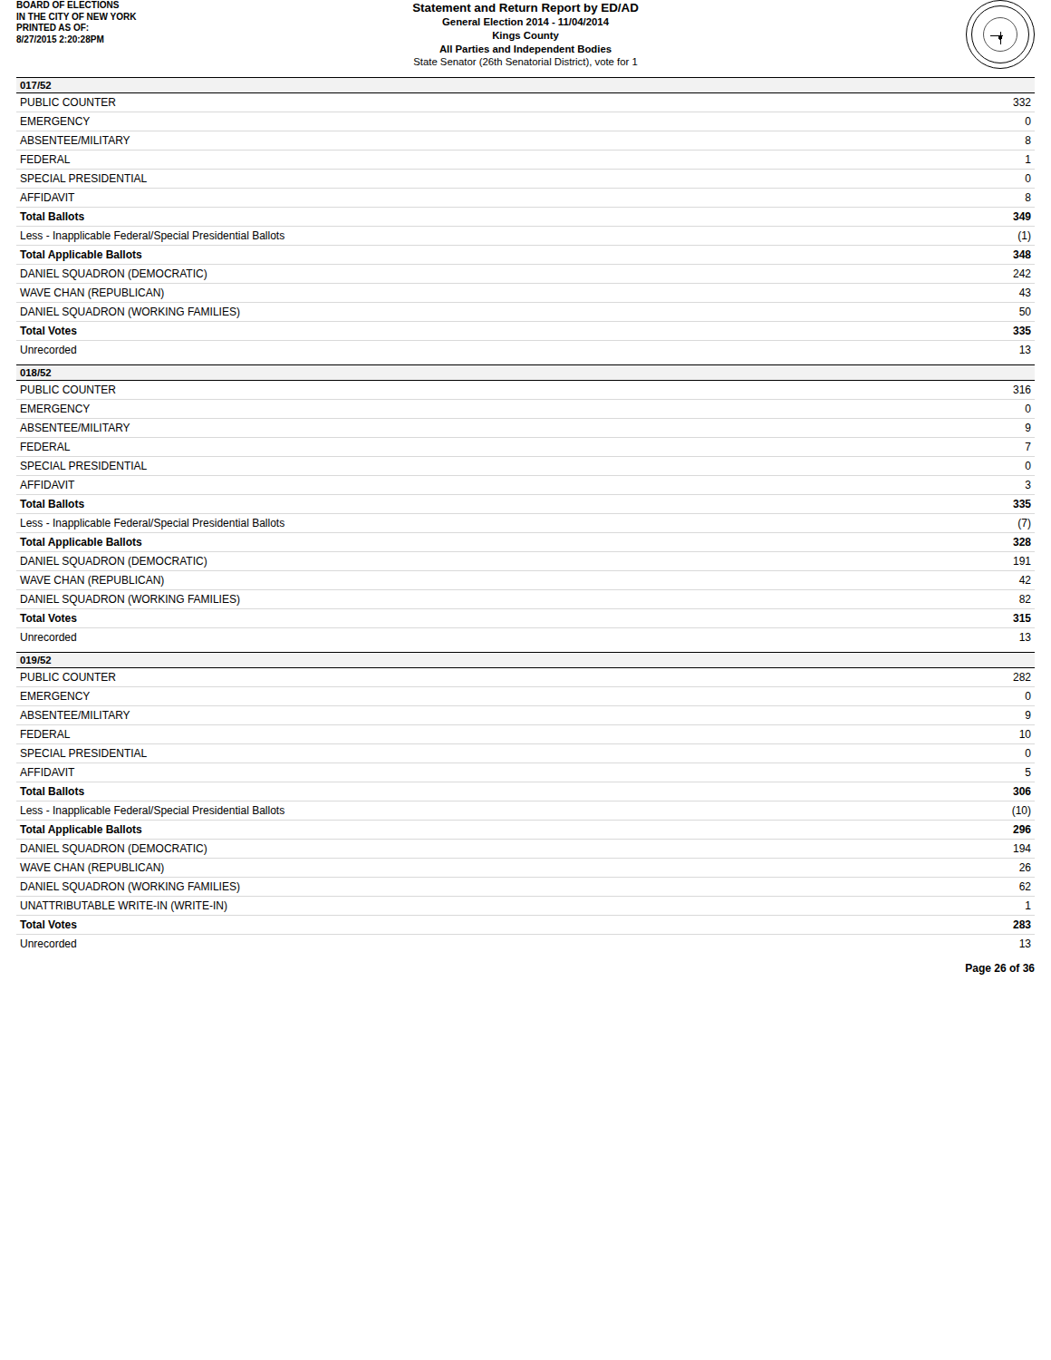BOARD OF ELECTIONS
IN THE CITY OF NEW YORK
PRINTED AS OF:
8/27/2015 2:20:28PM
Statement and Return Report by ED/AD
General Election 2014 - 11/04/2014
Kings County
All Parties and Independent Bodies
State Senator (26th Senatorial District), vote for 1
017/52
| PUBLIC COUNTER | 332 |
| EMERGENCY | 0 |
| ABSENTEE/MILITARY | 8 |
| FEDERAL | 1 |
| SPECIAL PRESIDENTIAL | 0 |
| AFFIDAVIT | 8 |
| Total Ballots | 349 |
| Less - Inapplicable Federal/Special Presidential Ballots | (1) |
| Total Applicable Ballots | 348 |
| DANIEL SQUADRON (DEMOCRATIC) | 242 |
| WAVE CHAN (REPUBLICAN) | 43 |
| DANIEL SQUADRON (WORKING FAMILIES) | 50 |
| Total Votes | 335 |
| Unrecorded | 13 |
018/52
| PUBLIC COUNTER | 316 |
| EMERGENCY | 0 |
| ABSENTEE/MILITARY | 9 |
| FEDERAL | 7 |
| SPECIAL PRESIDENTIAL | 0 |
| AFFIDAVIT | 3 |
| Total Ballots | 335 |
| Less - Inapplicable Federal/Special Presidential Ballots | (7) |
| Total Applicable Ballots | 328 |
| DANIEL SQUADRON (DEMOCRATIC) | 191 |
| WAVE CHAN (REPUBLICAN) | 42 |
| DANIEL SQUADRON (WORKING FAMILIES) | 82 |
| Total Votes | 315 |
| Unrecorded | 13 |
019/52
| PUBLIC COUNTER | 282 |
| EMERGENCY | 0 |
| ABSENTEE/MILITARY | 9 |
| FEDERAL | 10 |
| SPECIAL PRESIDENTIAL | 0 |
| AFFIDAVIT | 5 |
| Total Ballots | 306 |
| Less - Inapplicable Federal/Special Presidential Ballots | (10) |
| Total Applicable Ballots | 296 |
| DANIEL SQUADRON (DEMOCRATIC) | 194 |
| WAVE CHAN (REPUBLICAN) | 26 |
| DANIEL SQUADRON (WORKING FAMILIES) | 62 |
| UNATTRIBUTABLE WRITE-IN (WRITE-IN) | 1 |
| Total Votes | 283 |
| Unrecorded | 13 |
Page 26 of 36